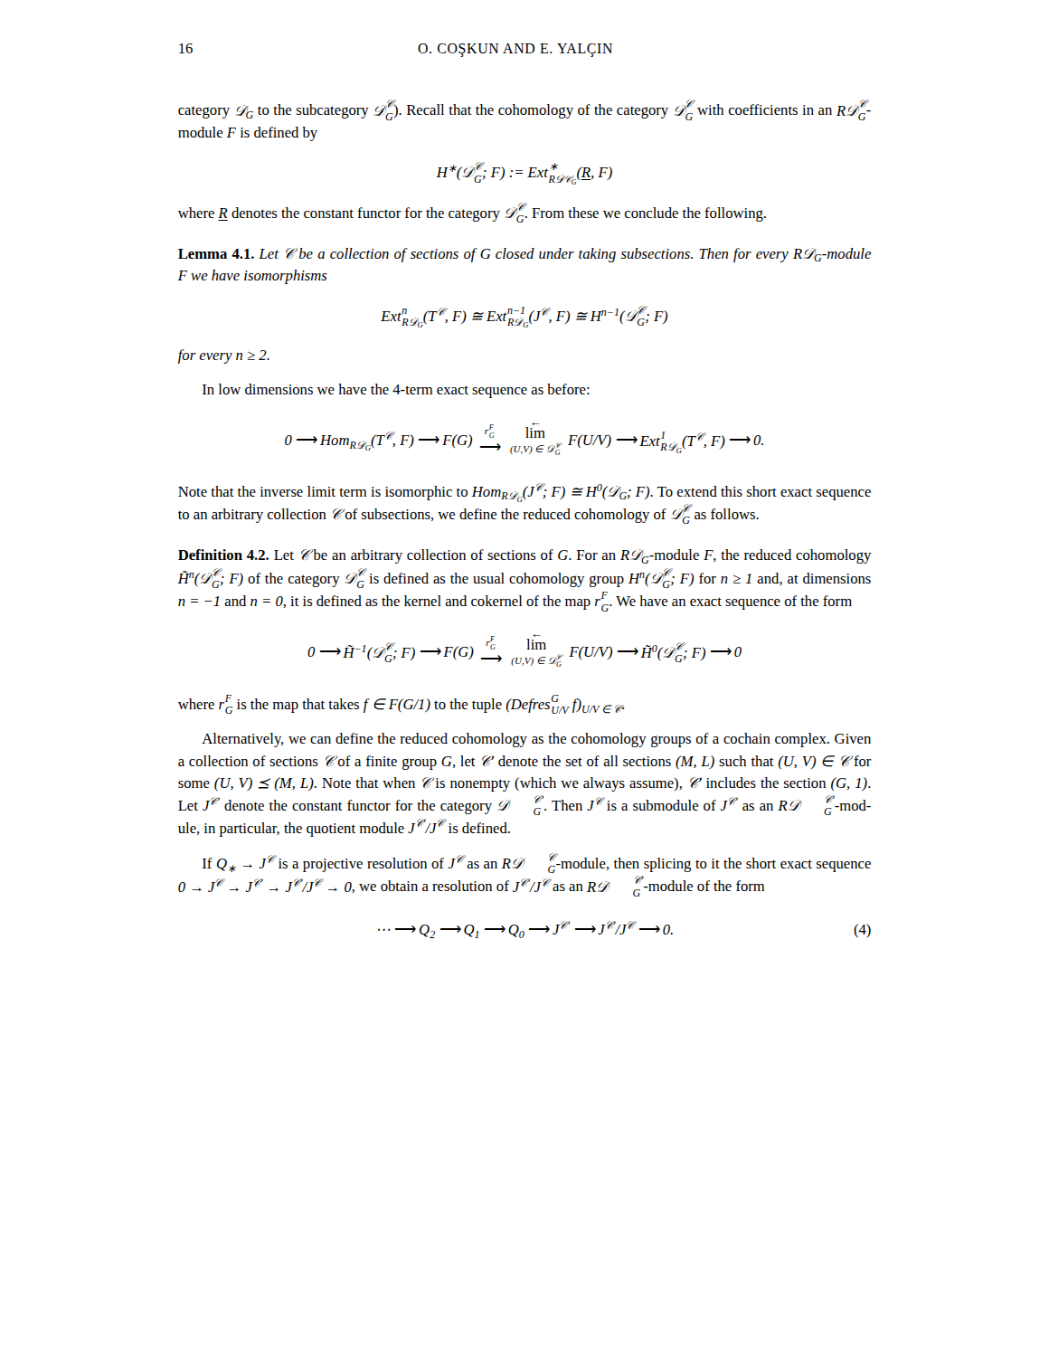16 O. COŞKUN AND E. YALÇIN
category 𝒟G to the subcategory 𝒟𝒞G). Recall that the cohomology of the category 𝒟𝒞G with coefficients in an R𝒟𝒞G-module F is defined by
H∗(𝒟𝒞G; F) := Ext∗R𝒟𝒞G(R, F)
where R denotes the constant functor for the category 𝒟𝒞G. From these we conclude the following.
Lemma 4.1. Let 𝒞 be a collection of sections of G closed under taking subsections. Then for every R𝒟G-module F we have isomorphisms
ExtnR𝒟G(T𝒞, F) ≅ Extn−1 R𝒟G(J𝒞, F) ≅ Hn−1(𝒟𝒞G; F)
for every n ≥ 2.
In low dimensions we have the 4-term exact sequence as before:
0 ⟶ HomR𝒟G(T𝒞, F) ⟶ F(G) rFG ⟶ ←lim (U,V) ∈ 𝒟𝒞G F(U/V) ⟶ Ext1 R𝒟G(T𝒞, F) ⟶ 0.
Note that the inverse limit term is isomorphic to HomR𝒟G(J𝒞; F) ≅ H0(𝒟G; F). To extend this short exact sequence to an arbitrary collection 𝒞 of subsections, we define the reduced cohomology of 𝒟𝒞G as follows.
Definition 4.2. Let 𝒞 be an arbitrary collection of sections of G. For an R𝒟G-module F, the reduced cohomology H̃n(𝒟𝒞G; F) of the category 𝒟𝒞G is defined as the usual cohomology group Hn(𝒟𝒞G; F) for n ≥ 1 and, at dimensions n = −1 and n = 0, it is defined as the kernel and cokernel of the map rFG. We have an exact sequence of the form
0 ⟶ H̃−1(𝒟𝒞G; F) ⟶ F(G) rFG ⟶ ←lim (U,V) ∈ 𝒟𝒞G F(U/V) ⟶ H̃0(𝒟𝒞G; F) ⟶ 0
where rFG is the map that takes f ∈ F(G/1) to the tuple (DefresGU/V f)U/V ∈ 𝒞.
Alternatively, we can define the reduced cohomology as the cohomology groups of a cochain complex. Given a collection of sections 𝒞 of a finite group G, let 𝒞′ denote the set of all sections (M, L) such that (U, V) ∈ 𝒞 for some (U, V) ⪯ (M, L). Note that when 𝒞 is nonempty (which we always assume), 𝒞′ includes the section (G, 1). Let J𝒞′ denote the constant functor for the category 𝒟𝒞′G. Then J𝒞 is a submodule of J𝒞′ as an R𝒟𝒞′G-module, in particular, the quotient module J𝒞′/J𝒞 is defined.
If Q∗ → J𝒞 is a projective resolution of J𝒞 as an R𝒟𝒞G-module, then splicing to it the short exact sequence 0 → J𝒞 → J𝒞′ → J𝒞′/J𝒞 → 0, we obtain a resolution of J𝒞′/J𝒞 as an R𝒟𝒞′G-module of the form
⋯ ⟶ Q2 ⟶ Q1 ⟶ Q0 ⟶ J𝒞′ ⟶ J𝒞′/J𝒞 ⟶ 0. (4)